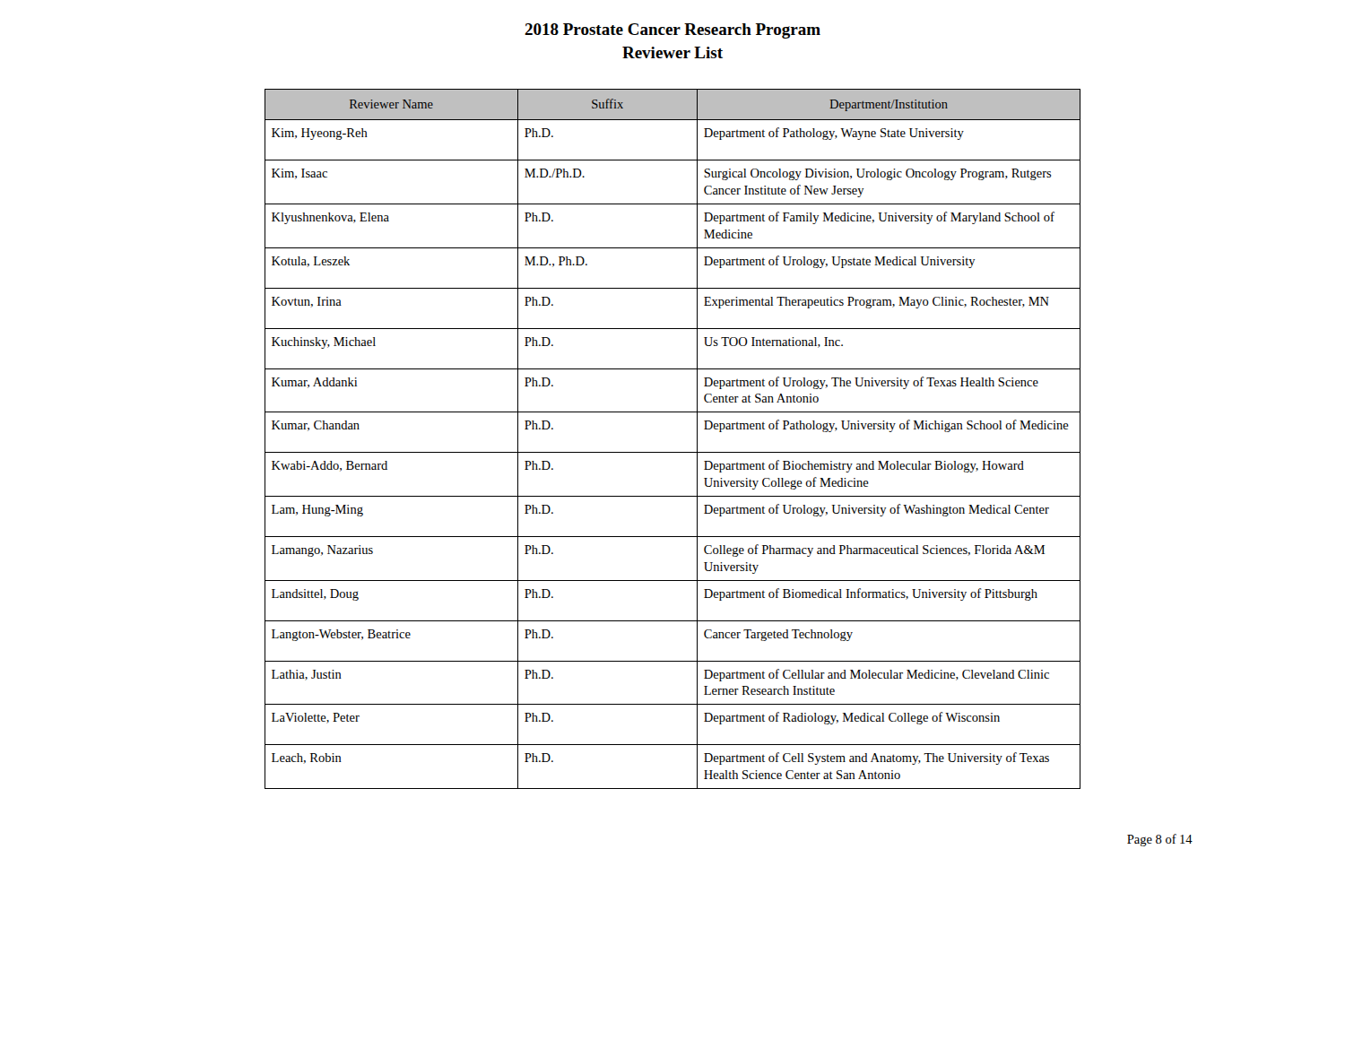2018 Prostate Cancer Research Program
Reviewer List
| Reviewer Name | Suffix | Department/Institution |
| --- | --- | --- |
| Kim, Hyeong-Reh | Ph.D. | Department of Pathology, Wayne State University |
| Kim, Isaac | M.D./Ph.D. | Surgical Oncology Division, Urologic Oncology Program, Rutgers Cancer Institute of New Jersey |
| Klyushnenkova, Elena | Ph.D. | Department of Family Medicine, University of Maryland School of Medicine |
| Kotula, Leszek | M.D., Ph.D. | Department of Urology, Upstate Medical University |
| Kovtun, Irina | Ph.D. | Experimental Therapeutics Program, Mayo Clinic, Rochester, MN |
| Kuchinsky, Michael | Ph.D. | Us TOO International, Inc. |
| Kumar, Addanki | Ph.D. | Department of Urology, The University of Texas Health Science Center at San Antonio |
| Kumar, Chandan | Ph.D. | Department of Pathology, University of Michigan School of Medicine |
| Kwabi-Addo, Bernard | Ph.D. | Department of Biochemistry and Molecular Biology, Howard University College of Medicine |
| Lam, Hung-Ming | Ph.D. | Department of Urology, University of Washington Medical Center |
| Lamango, Nazarius | Ph.D. | College of Pharmacy and Pharmaceutical Sciences, Florida A&M University |
| Landsittel, Doug | Ph.D. | Department of Biomedical Informatics, University of Pittsburgh |
| Langton-Webster, Beatrice | Ph.D. | Cancer Targeted Technology |
| Lathia, Justin | Ph.D. | Department of Cellular and Molecular Medicine, Cleveland Clinic Lerner Research Institute |
| LaViolette, Peter | Ph.D. | Department of Radiology, Medical College of Wisconsin |
| Leach, Robin | Ph.D. | Department of Cell System and Anatomy, The University of Texas Health Science Center at San Antonio |
Page 8 of 14